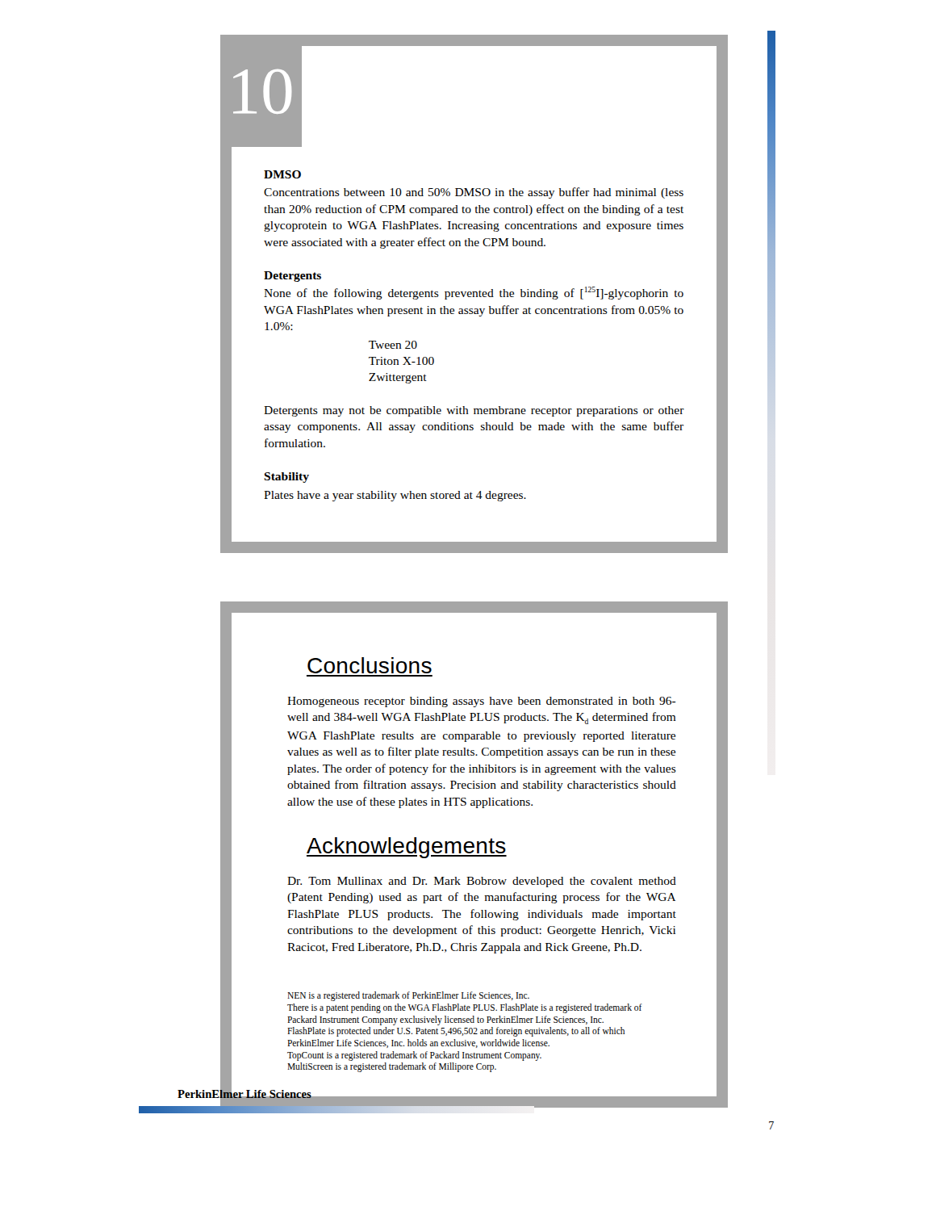10
DMSO
Concentrations between 10 and 50% DMSO in the assay buffer had minimal (less than 20% reduction of CPM compared to the control) effect on the binding of a test glycoprotein to WGA FlashPlates. Increasing concentrations and exposure times were associated with a greater effect on the CPM bound.
Detergents
None of the following detergents prevented the binding of [125I]-glycophorin to WGA FlashPlates when present in the assay buffer at concentrations from 0.05% to 1.0%:
Tween 20
Triton X-100
Zwittergent
Detergents may not be compatible with membrane receptor preparations or other assay components. All assay conditions should be made with the same buffer formulation.
Stability
Plates have a year stability when stored at 4 degrees.
Conclusions
Homogeneous receptor binding assays have been demonstrated in both 96-well and 384-well WGA FlashPlate PLUS products. The Kd determined from WGA FlashPlate results are comparable to previously reported literature values as well as to filter plate results. Competition assays can be run in these plates. The order of potency for the inhibitors is in agreement with the values obtained from filtration assays. Precision and stability characteristics should allow the use of these plates in HTS applications.
Acknowledgements
Dr. Tom Mullinax and Dr. Mark Bobrow developed the covalent method (Patent Pending) used as part of the manufacturing process for the WGA FlashPlate PLUS products. The following individuals made important contributions to the development of this product: Georgette Henrich, Vicki Racicot, Fred Liberatore, Ph.D., Chris Zappala and Rick Greene, Ph.D.
NEN is a registered trademark of PerkinElmer Life Sciences, Inc.
There is a patent pending on the WGA FlashPlate PLUS. FlashPlate is a registered trademark of Packard Instrument Company exclusively licensed to PerkinElmer Life Sciences, Inc.
FlashPlate is protected under U.S. Patent 5,496,502 and foreign equivalents, to all of which PerkinElmer Life Sciences, Inc. holds an exclusive, worldwide license.
TopCount is a registered trademark of Packard Instrument Company.
MultiScreen is a registered trademark of Millipore Corp.
PerkinElmer Life Sciences
7